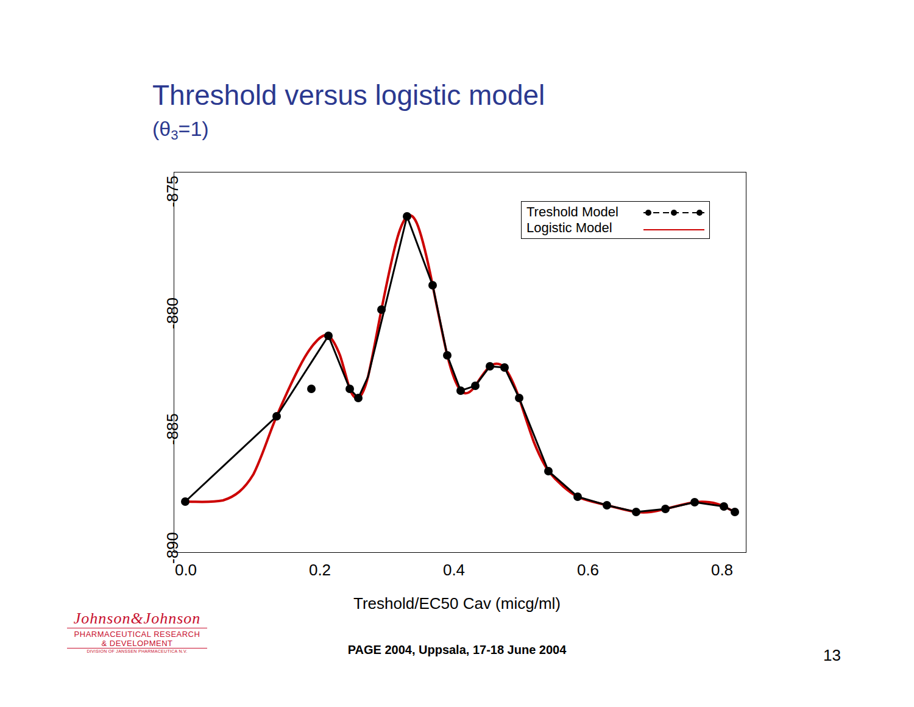Threshold versus logistic model
(θ3=1)
Treshold Model
Logistic Model
-875
-880
-885
-890
0.0
0.2
0.4
0.6
0.8
Treshold/EC50 Cav (micg/ml)
Johnson&Johnson
PHARMACEUTICAL RESEARCH
& DEVELOPMENT
DIVISION OF JANSSEN PHARMACEUTICA N.V.
PAGE 2004, Uppsala, 17-18 June 2004
13